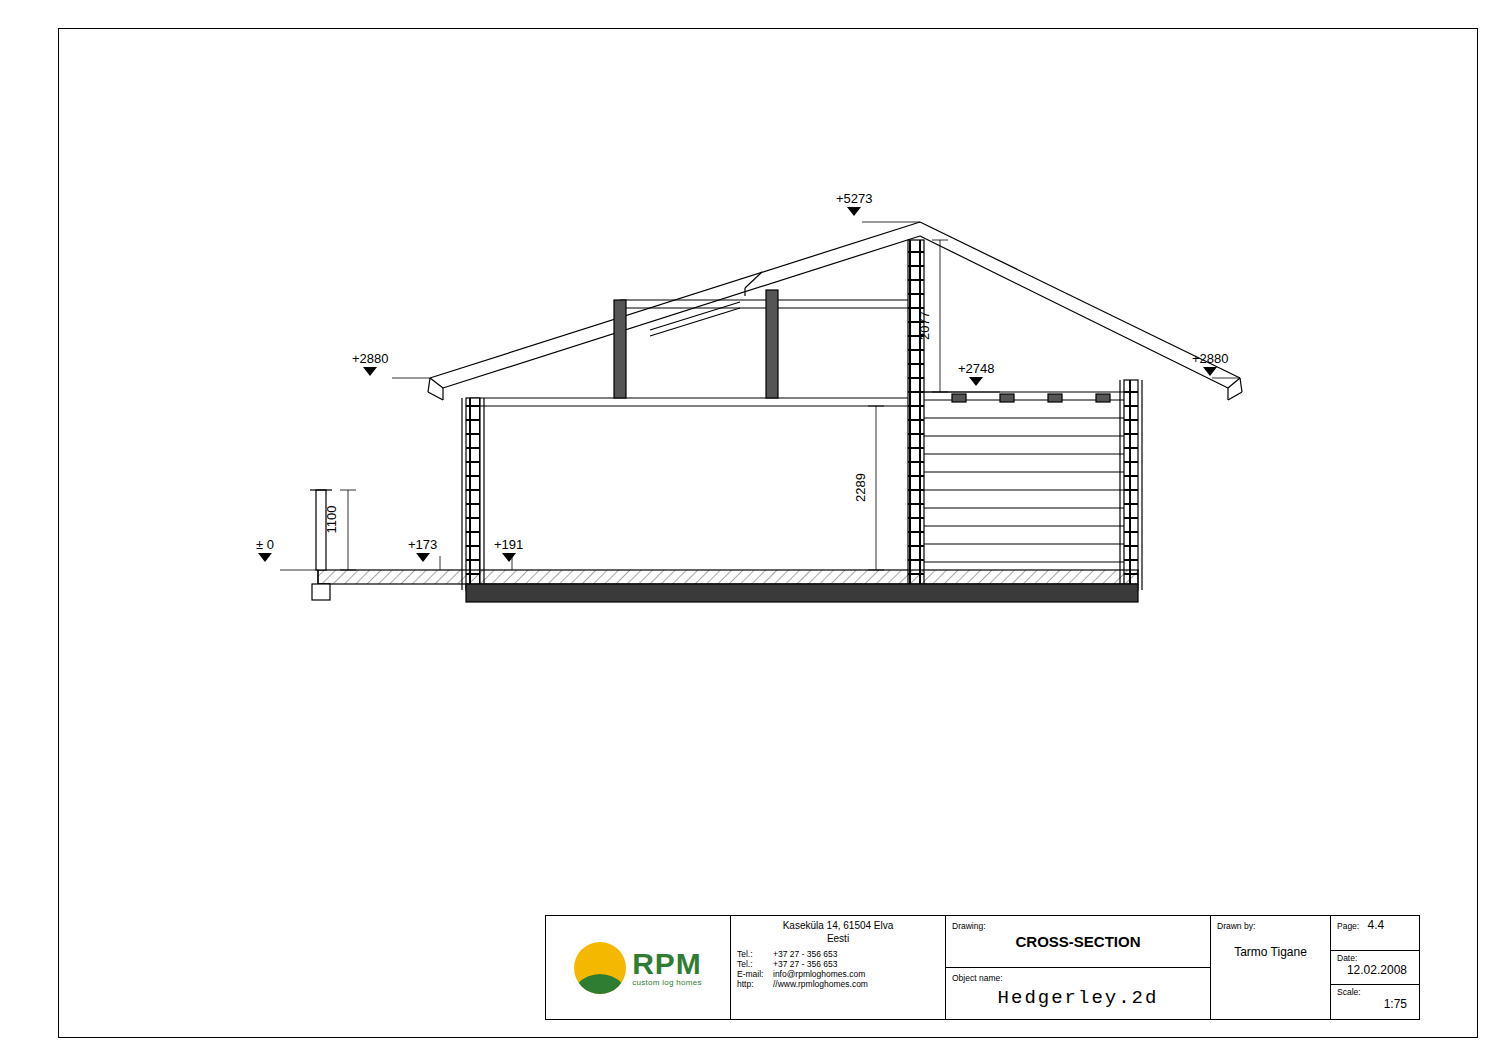+5273
+2880
+2880
+2748
+173
+191
± 0
1100
2289
2077
RPM
custom log homes
Kaseküla 14, 61504 Elva
Eesti
| Tel.: | +37 27 - 356 653 |
| Tel.: | +37 27 - 356 653 |
| E-mail: | info@rpmloghomes.com |
| http: | //www.rpmloghomes.com |
Drawing:
CROSS-SECTION
Object name:
Hedgerley.2d
Drawn by:
Tarmo Tigane
Page: 4.4
Date:
12.02.2008
Scale:
1:75